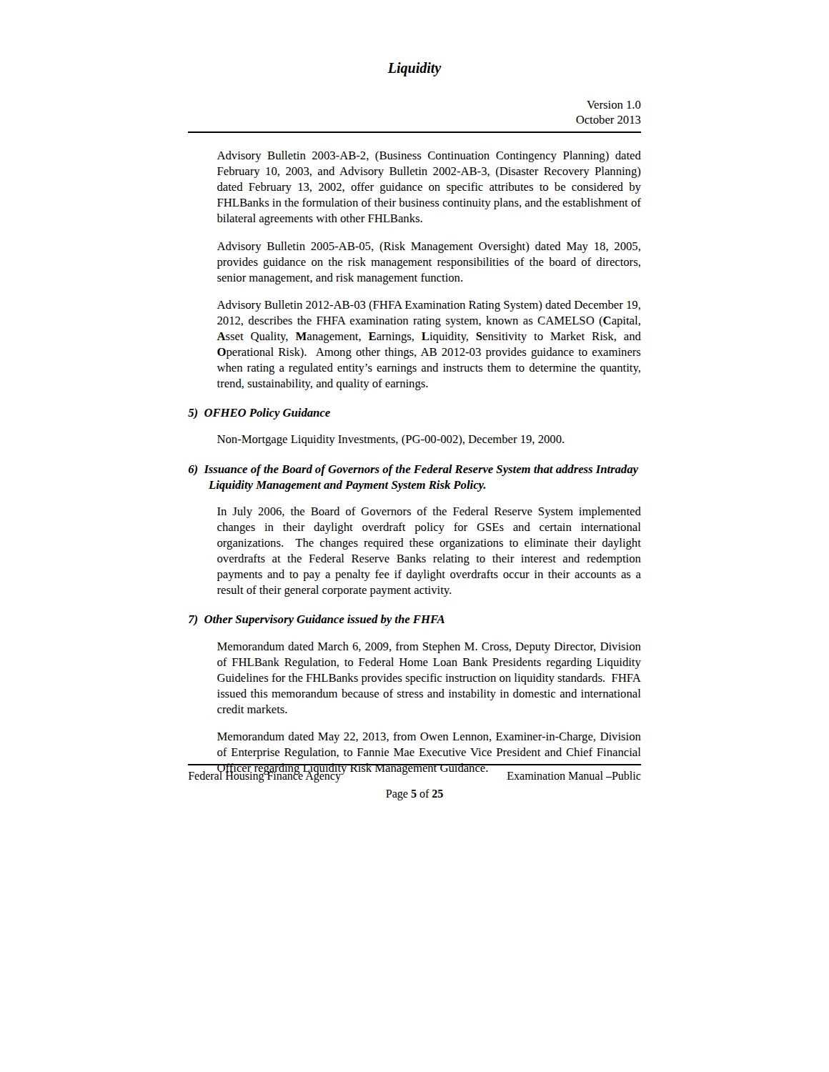Liquidity
Version 1.0
October 2013
Advisory Bulletin 2003-AB-2, (Business Continuation Contingency Planning) dated February 10, 2003, and Advisory Bulletin 2002-AB-3, (Disaster Recovery Planning) dated February 13, 2002, offer guidance on specific attributes to be considered by FHLBanks in the formulation of their business continuity plans, and the establishment of bilateral agreements with other FHLBanks.
Advisory Bulletin 2005-AB-05, (Risk Management Oversight) dated May 18, 2005, provides guidance on the risk management responsibilities of the board of directors, senior management, and risk management function.
Advisory Bulletin 2012-AB-03 (FHFA Examination Rating System) dated December 19, 2012, describes the FHFA examination rating system, known as CAMELSO (Capital, Asset Quality, Management, Earnings, Liquidity, Sensitivity to Market Risk, and Operational Risk). Among other things, AB 2012-03 provides guidance to examiners when rating a regulated entity’s earnings and instructs them to determine the quantity, trend, sustainability, and quality of earnings.
5) OFHEO Policy Guidance
Non-Mortgage Liquidity Investments, (PG-00-002), December 19, 2000.
6) Issuance of the Board of Governors of the Federal Reserve System that address Intraday Liquidity Management and Payment System Risk Policy.
In July 2006, the Board of Governors of the Federal Reserve System implemented changes in their daylight overdraft policy for GSEs and certain international organizations. The changes required these organizations to eliminate their daylight overdrafts at the Federal Reserve Banks relating to their interest and redemption payments and to pay a penalty fee if daylight overdrafts occur in their accounts as a result of their general corporate payment activity.
7) Other Supervisory Guidance issued by the FHFA
Memorandum dated March 6, 2009, from Stephen M. Cross, Deputy Director, Division of FHLBank Regulation, to Federal Home Loan Bank Presidents regarding Liquidity Guidelines for the FHLBanks provides specific instruction on liquidity standards. FHFA issued this memorandum because of stress and instability in domestic and international credit markets.
Memorandum dated May 22, 2013, from Owen Lennon, Examiner-in-Charge, Division of Enterprise Regulation, to Fannie Mae Executive Vice President and Chief Financial Officer regarding Liquidity Risk Management Guidance.
Federal Housing Finance Agency Examination Manual –Public
Page 5 of 25